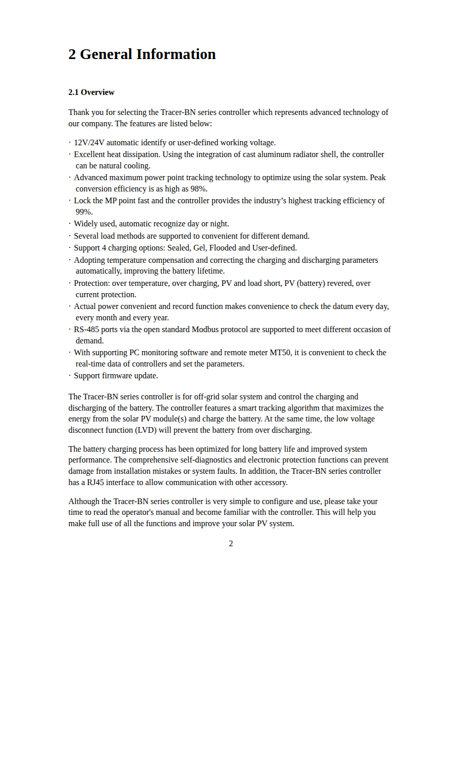2 General Information
2.1 Overview
Thank you for selecting the Tracer-BN series controller which represents advanced technology of our company. The features are listed below:
12V/24V automatic identify or user-defined working voltage.
Excellent heat dissipation. Using the integration of cast aluminum radiator shell, the controller can be natural cooling.
Advanced maximum power point tracking technology to optimize using the solar system. Peak conversion efficiency is as high as 98%.
Lock the MP point fast and the controller provides the industry’s highest tracking efficiency of 99%.
Widely used, automatic recognize day or night.
Several load methods are supported to convenient for different demand.
Support 4 charging options: Sealed, Gel, Flooded and User-defined.
Adopting temperature compensation and correcting the charging and discharging parameters automatically, improving the battery lifetime.
Protection: over temperature, over charging, PV and load short, PV (battery) revered, over current protection.
Actual power convenient and record function makes convenience to check the datum every day, every month and every year.
RS-485 ports via the open standard Modbus protocol are supported to meet different occasion of demand.
With supporting PC monitoring software and remote meter MT50, it is convenient to check the real-time data of controllers and set the parameters.
Support firmware update.
The Tracer-BN series controller is for off-grid solar system and control the charging and discharging of the battery. The controller features a smart tracking algorithm that maximizes the energy from the solar PV module(s) and charge the battery. At the same time, the low voltage disconnect function (LVD) will prevent the battery from over discharging.
The battery charging process has been optimized for long battery life and improved system performance. The comprehensive self-diagnostics and electronic protection functions can prevent damage from installation mistakes or system faults. In addition, the Tracer-BN series controller has a RJ45 interface to allow communication with other accessory.
Although the Tracer-BN series controller is very simple to configure and use, please take your time to read the operator's manual and become familiar with the controller. This will help you make full use of all the functions and improve your solar PV system.
2